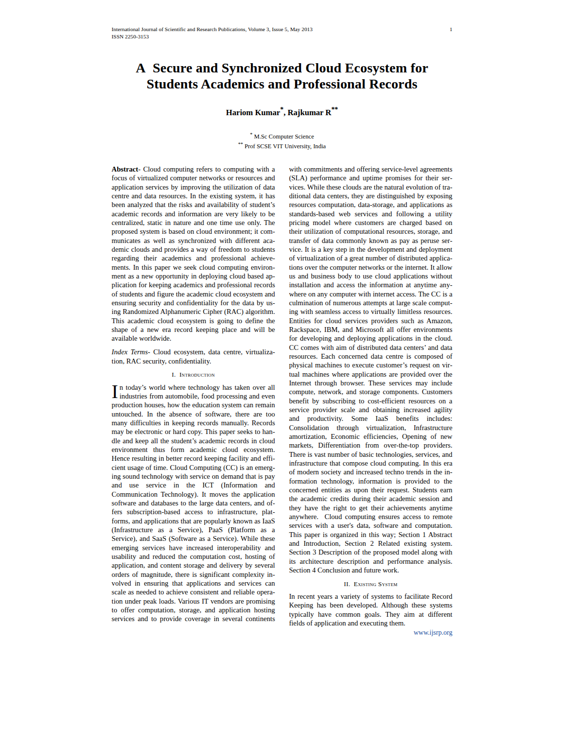International Journal of Scientific and Research Publications, Volume 3, Issue 5, May 2013
ISSN 2250-3153 1
A Secure and Synchronized Cloud Ecosystem for Students Academics and Professional Records
Hariom Kumar*, Rajkumar R**
* M.Sc Computer Science
** Prof SCSE VIT University, India
Abstract- Cloud computing refers to computing with a focus of virtualized computer networks or resources and application services by improving the utilization of data centre and data resources. In the existing system, it has been analyzed that the risks and availability of student’s academic records and information are very likely to be centralized, static in nature and one time use only. The proposed system is based on cloud environment; it communicates as well as synchronized with different academic clouds and provides a way of freedom to students regarding their academics and professional achievements. In this paper we seek cloud computing environment as a new opportunity in deploying cloud based application for keeping academics and professional records of students and figure the academic cloud ecosystem and ensuring security and confidentiality for the data by using Randomized Alphanumeric Cipher (RAC) algorithm. This academic cloud ecosystem is going to define the shape of a new era record keeping place and will be available worldwide.
Index Terms- Cloud ecosystem, data centre, virtualization, RAC security, confidentiality.
I. Introduction
In today’s world where technology has taken over all industries from automobile, food processing and even production houses, how the education system can remain untouched. In the absence of software, there are too many difficulties in keeping records manually. Records may be electronic or hard copy. This paper seeks to handle and keep all the student’s academic records in cloud environment thus form academic cloud ecosystem. Hence resulting in better record keeping facility and efficient usage of time. Cloud Computing (CC) is an emerging sound technology with service on demand that is pay and use service in the ICT (Information and Communication Technology). It moves the application software and databases to the large data centers, and offers subscription-based access to infrastructure, platforms, and applications that are popularly known as IaaS (Infrastructure as a Service), PaaS (Platform as a Service), and SaaS (Software as a Service). While these emerging services have increased interoperability and usability and reduced the computation cost, hosting of application, and content storage and delivery by several orders of magnitude, there is significant complexity involved in ensuring that applications and services can scale as needed to achieve consistent and reliable operation under peak loads. Various IT vendors are promising to offer computation, storage, and application hosting services and to provide coverage in several continents with commitments and offering service-level agreements (SLA) performance and uptime promises for their services. While these clouds are the natural evolution of traditional data centers, they are distinguished by exposing resources computation, data-storage, and applications as standards-based web services and following a utility pricing model where customers are charged based on their utilization of computational resources, storage, and transfer of data commonly known as pay as peruse service. It is a key step in the development and deployment of virtualization of a great number of distributed applications over the computer networks or the internet. It allow us and business body to use cloud applications without installation and access the information at anytime anywhere on any computer with internet access. The CC is a culmination of numerous attempts at large scale computing with seamless access to virtually limitless resources. Entities for cloud services providers such as Amazon, Rackspace, IBM, and Microsoft all offer environments for developing and deploying applications in the cloud. CC comes with aim of distributed data centers’ and data resources. Each concerned data centre is composed of physical machines to execute customer’s request on virtual machines where applications are provided over the Internet through browser. These services may include compute, network, and storage components. Customers benefit by subscribing to cost-efficient resources on a service provider scale and obtaining increased agility and productivity. Some IaaS benefits includes: Consolidation through virtualization, Infrastructure amortization, Economic efficiencies, Opening of new markets, Differentiation from over-the-top providers. There is vast number of basic technologies, services, and infrastructure that compose cloud computing. In this era of modern society and increased techno trends in the information technology, information is provided to the concerned entities as upon their request. Students earn the academic credits during their academic session and they have the right to get their achievements anytime anywhere. Cloud computing ensures access to remote services with a user's data, software and computation. This paper is organized in this way; Section 1 Abstract and Introduction, Section 2 Related existing system. Section 3 Description of the proposed model along with its architecture description and performance analysis. Section 4 Conclusion and future work.
II. Existing System
In recent years a variety of systems to facilitate Record Keeping has been developed. Although these systems typically have common goals. They aim at different fields of application and executing them.
www.ijsrp.org